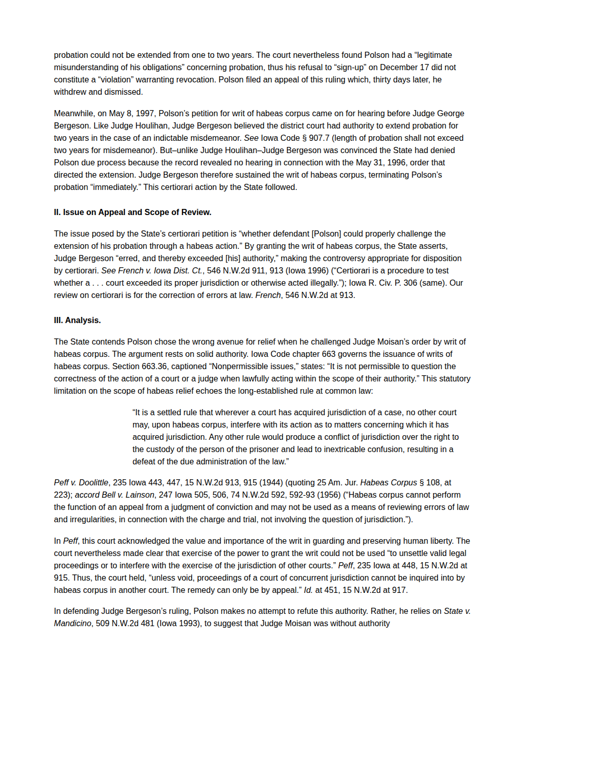probation could not be extended from one to two years. The court nevertheless found Polson had a “legitimate misunderstanding of his obligations” concerning probation, thus his refusal to “sign-up” on December 17 did not constitute a “violation” warranting revocation. Polson filed an appeal of this ruling which, thirty days later, he withdrew and dismissed.
Meanwhile, on May 8, 1997, Polson’s petition for writ of habeas corpus came on for hearing before Judge George Bergeson. Like Judge Houlihan, Judge Bergeson believed the district court had authority to extend probation for two years in the case of an indictable misdemeanor. See Iowa Code § 907.7 (length of probation shall not exceed two years for misdemeanor). But–unlike Judge Houlihan–Judge Bergeson was convinced the State had denied Polson due process because the record revealed no hearing in connection with the May 31, 1996, order that directed the extension. Judge Bergeson therefore sustained the writ of habeas corpus, terminating Polson’s probation “immediately.” This certiorari action by the State followed.
II. Issue on Appeal and Scope of Review.
The issue posed by the State’s certiorari petition is “whether defendant [Polson] could properly challenge the extension of his probation through a habeas action.” By granting the writ of habeas corpus, the State asserts, Judge Bergeson “erred, and thereby exceeded [his] authority,” making the controversy appropriate for disposition by certiorari. See French v. Iowa Dist. Ct., 546 N.W.2d 911, 913 (Iowa 1996) (“Certiorari is a procedure to test whether a . . . court exceeded its proper jurisdiction or otherwise acted illegally.”); Iowa R. Civ. P. 306 (same). Our review on certiorari is for the correction of errors at law. French, 546 N.W.2d at 913.
III. Analysis.
The State contends Polson chose the wrong avenue for relief when he challenged Judge Moisan’s order by writ of habeas corpus. The argument rests on solid authority. Iowa Code chapter 663 governs the issuance of writs of habeas corpus. Section 663.36, captioned “Nonpermissible issues,” states: “It is not permissible to question the correctness of the action of a court or a judge when lawfully acting within the scope of their authority.” This statutory limitation on the scope of habeas relief echoes the long-established rule at common law:
“It is a settled rule that wherever a court has acquired jurisdiction of a case, no other court may, upon habeas corpus, interfere with its action as to matters concerning which it has acquired jurisdiction. Any other rule would produce a conflict of jurisdiction over the right to the custody of the person of the prisoner and lead to inextricable confusion, resulting in a defeat of the due administration of the law.”
Peff v. Doolittle, 235 Iowa 443, 447, 15 N.W.2d 913, 915 (1944) (quoting 25 Am. Jur. Habeas Corpus § 108, at 223); accord Bell v. Lainson, 247 Iowa 505, 506, 74 N.W.2d 592, 592-93 (1956) (“Habeas corpus cannot perform the function of an appeal from a judgment of conviction and may not be used as a means of reviewing errors of law and irregularities, in connection with the charge and trial, not involving the question of jurisdiction.”).
In Peff, this court acknowledged the value and importance of the writ in guarding and preserving human liberty. The court nevertheless made clear that exercise of the power to grant the writ could not be used “to unsettle valid legal proceedings or to interfere with the exercise of the jurisdiction of other courts.” Peff, 235 Iowa at 448, 15 N.W.2d at 915. Thus, the court held, “unless void, proceedings of a court of concurrent jurisdiction cannot be inquired into by habeas corpus in another court. The remedy can only be by appeal.” Id. at 451, 15 N.W.2d at 917.
In defending Judge Bergeson’s ruling, Polson makes no attempt to refute this authority. Rather, he relies on State v. Mandicino, 509 N.W.2d 481 (Iowa 1993), to suggest that Judge Moisan was without authority